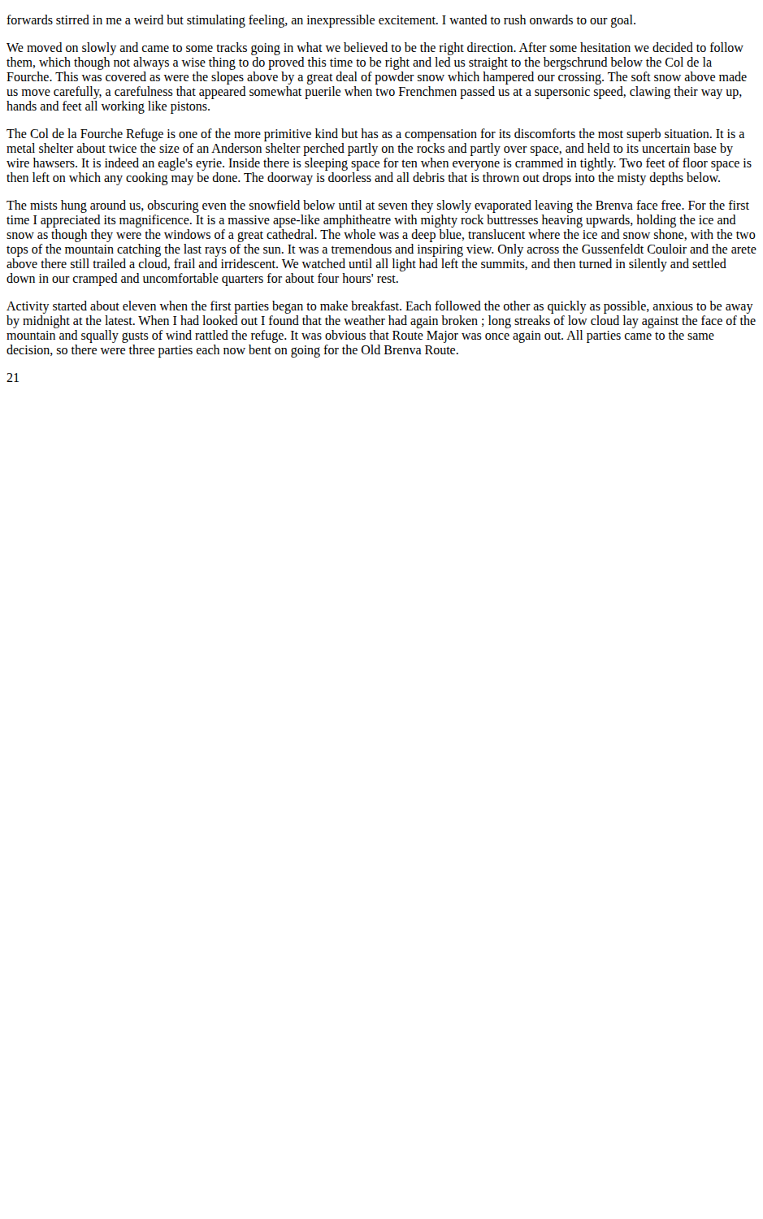forwards stirred in me a weird but stimulating feeling, an inexpressible excitement. I wanted to rush onwards to our goal.
We moved on slowly and came to some tracks going in what we believed to be the right direction. After some hesitation we decided to follow them, which though not always a wise thing to do proved this time to be right and led us straight to the bergschrund below the Col de la Fourche. This was covered as were the slopes above by a great deal of powder snow which hampered our crossing. The soft snow above made us move carefully, a carefulness that appeared somewhat puerile when two Frenchmen passed us at a supersonic speed, clawing their way up, hands and feet all working like pistons.
The Col de la Fourche Refuge is one of the more primitive kind but has as a compensation for its discomforts the most superb situation. It is a metal shelter about twice the size of an Anderson shelter perched partly on the rocks and partly over space, and held to its uncertain base by wire hawsers. It is indeed an eagle's eyrie. Inside there is sleeping space for ten when everyone is crammed in tightly. Two feet of floor space is then left on which any cooking may be done. The doorway is doorless and all debris that is thrown out drops into the misty depths below.
The mists hung around us, obscuring even the snowfield below until at seven they slowly evaporated leaving the Brenva face free. For the first time I appreciated its magnificence. It is a massive apse-like amphitheatre with mighty rock buttresses heaving upwards, holding the ice and snow as though they were the windows of a great cathedral. The whole was a deep blue, translucent where the ice and snow shone, with the two tops of the mountain catching the last rays of the sun. It was a tremendous and inspiring view. Only across the Gussenfeldt Couloir and the arete above there still trailed a cloud, frail and irridescent. We watched until all light had left the summits, and then turned in silently and settled down in our cramped and uncomfortable quarters for about four hours' rest.
Activity started about eleven when the first parties began to make breakfast. Each followed the other as quickly as possible, anxious to be away by midnight at the latest. When I had looked out I found that the weather had again broken ; long streaks of low cloud lay against the face of the mountain and squally gusts of wind rattled the refuge. It was obvious that Route Major was once again out. All parties came to the same decision, so there were three parties each now bent on going for the Old Brenva Route.
21